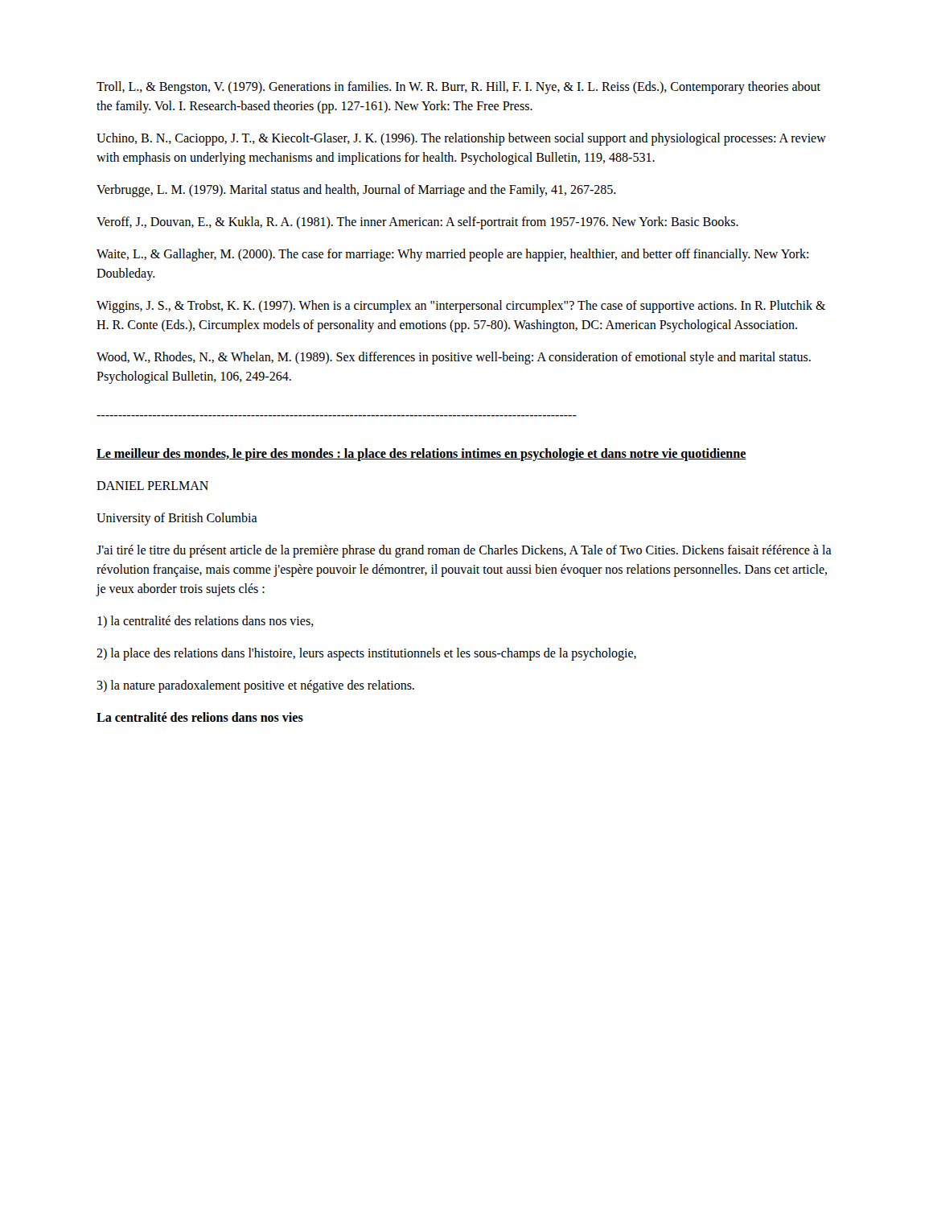Troll, L., & Bengston, V. (1979). Generations in families. In W. R. Burr, R. Hill, F. I. Nye, & I. L. Reiss (Eds.), Contemporary theories about the family. Vol. I. Research-based theories (pp. 127-161). New York: The Free Press.
Uchino, B. N., Cacioppo, J. T., & Kiecolt-Glaser, J. K. (1996). The relationship between social support and physiological processes: A review with emphasis on underlying mechanisms and implications for health. Psychological Bulletin, 119, 488-531.
Verbrugge, L. M. (1979). Marital status and health, Journal of Marriage and the Family, 41, 267-285.
Veroff, J., Douvan, E., & Kukla, R. A. (1981). The inner American: A self-portrait from 1957-1976. New York: Basic Books.
Waite, L., & Gallagher, M. (2000). The case for marriage: Why married people are happier, healthier, and better off financially. New York: Doubleday.
Wiggins, J. S., & Trobst, K. K. (1997). When is a circumplex an "interpersonal circumplex"? The case of supportive actions. In R. Plutchik & H. R. Conte (Eds.), Circumplex models of personality and emotions (pp. 57-80). Washington, DC: American Psychological Association.
Wood, W., Rhodes, N., & Whelan, M. (1989). Sex differences in positive well-being: A consideration of emotional style and marital status. Psychological Bulletin, 106, 249-264.
----------------------------------------------------------------------------------------------------------------
Le meilleur des mondes, le pire des mondes : la place des relations intimes en psychologie et dans notre vie quotidienne
DANIEL PERLMAN
University of British Columbia
J'ai tiré le titre du présent article de la première phrase du grand roman de Charles Dickens, A Tale of Two Cities. Dickens faisait référence à la révolution française, mais comme j'espère pouvoir le démontrer, il pouvait tout aussi bien évoquer nos relations personnelles. Dans cet article, je veux aborder trois sujets clés :
1) la centralité des relations dans nos vies,
2) la place des relations dans l'histoire, leurs aspects institutionnels et les sous-champs de la psychologie,
3) la nature paradoxalement positive et négative des relations.
La centralité des relions dans nos vies